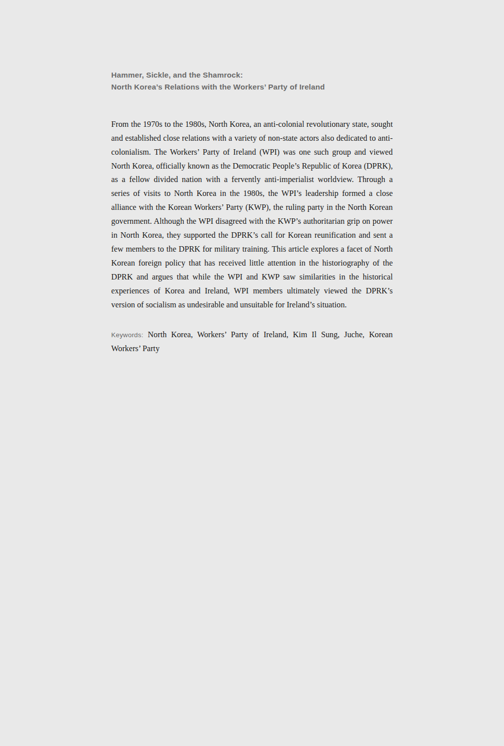Hammer, Sickle, and the Shamrock:
North Korea’s Relations with the Workers’ Party of Ireland
From the 1970s to the 1980s, North Korea, an anti-colonial revolutionary state, sought and established close relations with a variety of non-state actors also dedicated to anti-colonialism. The Workers’ Party of Ireland (WPI) was one such group and viewed North Korea, officially known as the Democratic People’s Republic of Korea (DPRK), as a fellow divided nation with a fervently anti-imperialist worldview. Through a series of visits to North Korea in the 1980s, the WPI’s leadership formed a close alliance with the Korean Workers’ Party (KWP), the ruling party in the North Korean government. Although the WPI disagreed with the KWP’s authoritarian grip on power in North Korea, they supported the DPRK’s call for Korean reunification and sent a few members to the DPRK for military training. This article explores a facet of North Korean foreign policy that has received little attention in the historiography of the DPRK and argues that while the WPI and KWP saw similarities in the historical experiences of Korea and Ireland, WPI members ultimately viewed the DPRK’s version of socialism as undesirable and unsuitable for Ireland’s situation.
Keywords: North Korea, Workers’ Party of Ireland, Kim Il Sung, Juche, Korean Workers’ Party